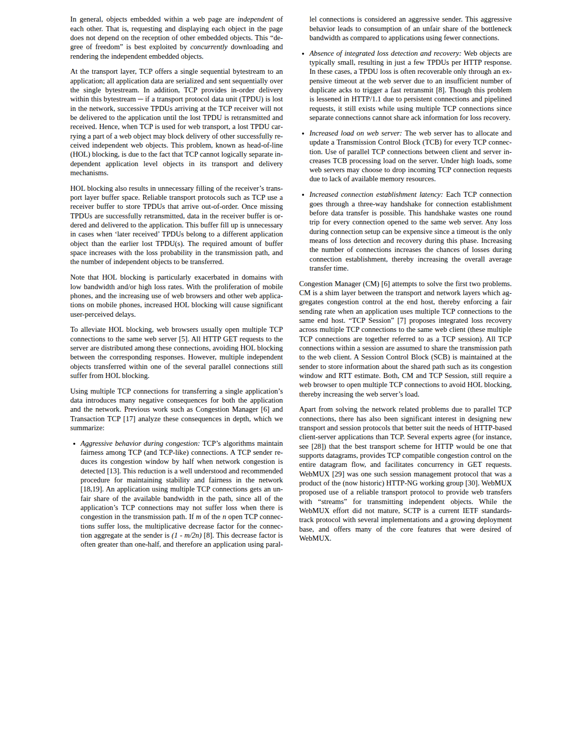In general, objects embedded within a web page are independent of each other. That is, requesting and displaying each object in the page does not depend on the reception of other embedded objects. This “degree of freedom” is best exploited by concurrently downloading and rendering the independent embedded objects.
At the transport layer, TCP offers a single sequential bytestream to an application; all application data are serialized and sent sequentially over the single bytestream. In addition, TCP provides in-order delivery within this bytestream ─ if a transport protocol data unit (TPDU) is lost in the network, successive TPDUs arriving at the TCP receiver will not be delivered to the application until the lost TPDU is retransmitted and received. Hence, when TCP is used for web transport, a lost TPDU carrying a part of a web object may block delivery of other successfully received independent web objects. This problem, known as head-of-line (HOL) blocking, is due to the fact that TCP cannot logically separate independent application level objects in its transport and delivery mechanisms.
HOL blocking also results in unnecessary filling of the receiver’s transport layer buffer space. Reliable transport protocols such as TCP use a receiver buffer to store TPDUs that arrive out-of-order. Once missing TPDUs are successfully retransmitted, data in the receiver buffer is ordered and delivered to the application. This buffer fill up is unnecessary in cases when ‘later received’ TPDUs belong to a different application object than the earlier lost TPDU(s). The required amount of buffer space increases with the loss probability in the transmission path, and the number of independent objects to be transferred.
Note that HOL blocking is particularly exacerbated in domains with low bandwidth and/or high loss rates. With the proliferation of mobile phones, and the increasing use of web browsers and other web applications on mobile phones, increased HOL blocking will cause significant user-perceived delays.
To alleviate HOL blocking, web browsers usually open multiple TCP connections to the same web server [5]. All HTTP GET requests to the server are distributed among these connections, avoiding HOL blocking between the corresponding responses. However, multiple independent objects transferred within one of the several parallel connections still suffer from HOL blocking.
Using multiple TCP connections for transferring a single application’s data introduces many negative consequences for both the application and the network. Previous work such as Congestion Manager [6] and Transaction TCP [17] analyze these consequences in depth, which we summarize:
Aggressive behavior during congestion: TCP’s algorithms maintain fairness among TCP (and TCP-like) connections. A TCP sender reduces its congestion window by half when network congestion is detected [13]. This reduction is a well understood and recommended procedure for maintaining stability and fairness in the network [18,19]. An application using multiple TCP connections gets an unfair share of the available bandwidth in the path, since all of the application’s TCP connections may not suffer loss when there is congestion in the transmission path. If m of the n open TCP connections suffer loss, the multiplicative decrease factor for the connection aggregate at the sender is (1 - m/2n) [8]. This decrease factor is often greater than one-half, and therefore an application using parallel connections is considered an aggressive sender. This aggressive behavior leads to consumption of an unfair share of the bottleneck bandwidth as compared to applications using fewer connections.
Absence of integrated loss detection and recovery: Web objects are typically small, resulting in just a few TPDUs per HTTP response. In these cases, a TPDU loss is often recoverable only through an expensive timeout at the web server due to an insufficient number of duplicate acks to trigger a fast retransmit [8]. Though this problem is lessened in HTTP/1.1 due to persistent connections and pipelined requests, it still exists while using multiple TCP connections since separate connections cannot share ack information for loss recovery.
Increased load on web server: The web server has to allocate and update a Transmission Control Block (TCB) for every TCP connection. Use of parallel TCP connections between client and server increases TCB processing load on the server. Under high loads, some web servers may choose to drop incoming TCP connection requests due to lack of available memory resources.
Increased connection establishment latency: Each TCP connection goes through a three-way handshake for connection establishment before data transfer is possible. This handshake wastes one round trip for every connection opened to the same web server. Any loss during connection setup can be expensive since a timeout is the only means of loss detection and recovery during this phase. Increasing the number of connections increases the chances of losses during connection establishment, thereby increasing the overall average transfer time.
Congestion Manager (CM) [6] attempts to solve the first two problems. CM is a shim layer between the transport and network layers which aggregates congestion control at the end host, thereby enforcing a fair sending rate when an application uses multiple TCP connections to the same end host. “TCP Session” [7] proposes integrated loss recovery across multiple TCP connections to the same web client (these multiple TCP connections are together referred to as a TCP session). All TCP connections within a session are assumed to share the transmission path to the web client. A Session Control Block (SCB) is maintained at the sender to store information about the shared path such as its congestion window and RTT estimate. Both, CM and TCP Session, still require a web browser to open multiple TCP connections to avoid HOL blocking, thereby increasing the web server’s load.
Apart from solving the network related problems due to parallel TCP connections, there has also been significant interest in designing new transport and session protocols that better suit the needs of HTTP-based client-server applications than TCP. Several experts agree (for instance, see [28]) that the best transport scheme for HTTP would be one that supports datagrams, provides TCP compatible congestion control on the entire datagram flow, and facilitates concurrency in GET requests. WebMUX [29] was one such session management protocol that was a product of the (now historic) HTTP-NG working group [30]. WebMUX proposed use of a reliable transport protocol to provide web transfers with “streams” for transmitting independent objects. While the WebMUX effort did not mature, SCTP is a current IETF standards-track protocol with several implementations and a growing deployment base, and offers many of the core features that were desired of WebMUX.